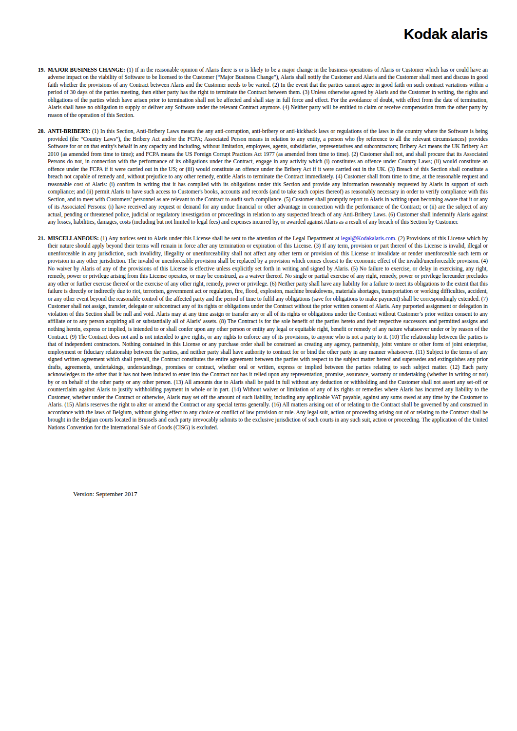Kodak alaris
19. MAJOR BUSINESS CHANGE: (1) If in the reasonable opinion of Alaris there is or is likely to be a major change in the business operations of Alaris or Customer which has or could have an adverse impact on the viability of Software to be licensed to the Customer (“Major Business Change”), Alaris shall notify the Customer and Alaris and the Customer shall meet and discuss in good faith whether the provisions of any Contract between Alaris and the Customer needs to be varied. (2) In the event that the parties cannot agree in good faith on such contract variations within a period of 30 days of the parties meeting, then either party has the right to terminate the Contract between them. (3) Unless otherwise agreed by Alaris and the Customer in writing, the rights and obligations of the parties which have arisen prior to termination shall not be affected and shall stay in full force and effect. For the avoidance of doubt, with effect from the date of termination, Alaris shall have no obligation to supply or deliver any Software under the relevant Contract anymore. (4) Neither party will be entitled to claim or receive compensation from the other party by reason of the operation of this Section.
20. ANTI-BRIBERY: (1) In this Section, Anti-Bribery Laws means the any anti-corruption, anti-bribery or anti-kickback laws or regulations of the laws in the country where the Software is being provided (the “Country Laws”), the Bribery Act and/or the FCPA; Associated Person means in relation to any entity, a person who (by reference to all the relevant circumstances) provides Software for or on that entity's behalf in any capacity and including, without limitation, employees, agents, subsidiaries, representatives and subcontractors; Bribery Act means the UK Bribery Act 2010 (as amended from time to time); and FCPA means the US Foreign Corrupt Practices Act 1977 (as amended from time to time). (2) Customer shall not, and shall procure that its Associated Persons do not, in connection with the performance of its obligations under the Contract, engage in any activity which (i) constitutes an offence under Country Laws; (ii) would constitute an offence under the FCPA if it were carried out in the US; or (iii) would constitute an offence under the Bribery Act if it were carried out in the UK. (3) Breach of this Section shall constitute a breach not capable of remedy and, without prejudice to any other remedy, entitle Alaris to terminate the Contract immediately. (4) Customer shall from time to time, at the reasonable request and reasonable cost of Alaris: (i) confirm in writing that it has complied with its obligations under this Section and provide any information reasonably requested by Alaris in support of such compliance; and (ii) permit Alaris to have such access to Customer's books, accounts and records (and to take such copies thereof) as reasonably necessary in order to verify compliance with this Section, and to meet with Customers’ personnel as are relevant to the Contract to audit such compliance. (5) Customer shall promptly report to Alaris in writing upon becoming aware that it or any of its Associated Persons: (i) have received any request or demand for any undue financial or other advantage in connection with the performance of the Contract; or (ii) are the subject of any actual, pending or threatened police, judicial or regulatory investigation or proceedings in relation to any suspected breach of any Anti-Bribery Laws. (6) Customer shall indemnify Alaris against any losses, liabilities, damages, costs (including but not limited to legal fees) and expenses incurred by, or awarded against Alaris as a result of any breach of this Section by Customer.
21. MISCELLANEOUS: (1) Any notices sent to Alaris under this License shall be sent to the attention of the Legal Department at legal@Kodakalaris.com. (2) Provisions of this License which by their nature should apply beyond their terms will remain in force after any termination or expiration of this License. (3) If any term, provision or part thereof of this License is invalid, illegal or unenforceable in any jurisdiction, such invalidity, illegality or unenforceability shall not affect any other term or provision of this License or invalidate or render unenforceable such term or provision in any other jurisdiction. The invalid or unenforceable provision shall be replaced by a provision which comes closest to the economic effect of the invalid/unenforceable provision. (4) No waiver by Alaris of any of the provisions of this License is effective unless explicitly set forth in writing and signed by Alaris. (5) No failure to exercise, or delay in exercising, any right, remedy, power or privilege arising from this License operates, or may be construed, as a waiver thereof. No single or partial exercise of any right, remedy, power or privilege hereunder precludes any other or further exercise thereof or the exercise of any other right, remedy, power or privilege. (6) Neither party shall have any liability for a failure to meet its obligations to the extent that this failure is directly or indirectly due to riot, terrorism, government act or regulation, fire, flood, explosion, machine breakdowns, materials shortages, transportation or working difficulties, accident, or any other event beyond the reasonable control of the affected party and the period of time to fulfil any obligations (save for obligations to make payment) shall be correspondingly extended. (7) Customer shall not assign, transfer, delegate or subcontract any of its rights or obligations under the Contract without the prior written consent of Alaris. Any purported assignment or delegation in violation of this Section shall be null and void. Alaris may at any time assign or transfer any or all of its rights or obligations under the Contract without Customer’s prior written consent to any affiliate or to any person acquiring all or substantially all of Alaris’ assets. (8) The Contract is for the sole benefit of the parties hereto and their respective successors and permitted assigns and nothing herein, express or implied, is intended to or shall confer upon any other person or entity any legal or equitable right, benefit or remedy of any nature whatsoever under or by reason of the Contract. (9) The Contract does not and is not intended to give rights, or any rights to enforce any of its provisions, to anyone who is not a party to it. (10) The relationship between the parties is that of independent contractors. Nothing contained in this License or any purchase order shall be construed as creating any agency, partnership, joint venture or other form of joint enterprise, employment or fiduciary relationship between the parties, and neither party shall have authority to contract for or bind the other party in any manner whatsoever. (11) Subject to the terms of any signed written agreement which shall prevail, the Contract constitutes the entire agreement between the parties with respect to the subject matter hereof and supersedes and extinguishes any prior drafts, agreements, undertakings, understandings, promises or contract, whether oral or written, express or implied between the parties relating to such subject matter. (12) Each party acknowledges to the other that it has not been induced to enter into the Contract nor has it relied upon any representation, promise, assurance, warranty or undertaking (whether in writing or not) by or on behalf of the other party or any other person. (13) All amounts due to Alaris shall be paid in full without any deduction or withholding and the Customer shall not assert any set-off or counterclaim against Alaris to justify withholding payment in whole or in part. (14) Without waiver or limitation of any of its rights or remedies where Alaris has incurred any liability to the Customer, whether under the Contract or otherwise, Alaris may set off the amount of such liability, including any applicable VAT payable, against any sums owed at any time by the Customer to Alaris. (15) Alaris reserves the right to alter or amend the Contract or any special terms generally. (16) All matters arising out of or relating to the Contract shall be governed by and construed in accordance with the laws of Belgium, without giving effect to any choice or conflict of law provision or rule. Any legal suit, action or proceeding arising out of or relating to the Contract shall be brought in the Belgian courts located in Brussels and each party irrevocably submits to the exclusive jurisdiction of such courts in any such suit, action or proceeding. The application of the United Nations Convention for the International Sale of Goods (CISG) is excluded.
Version: September 2017